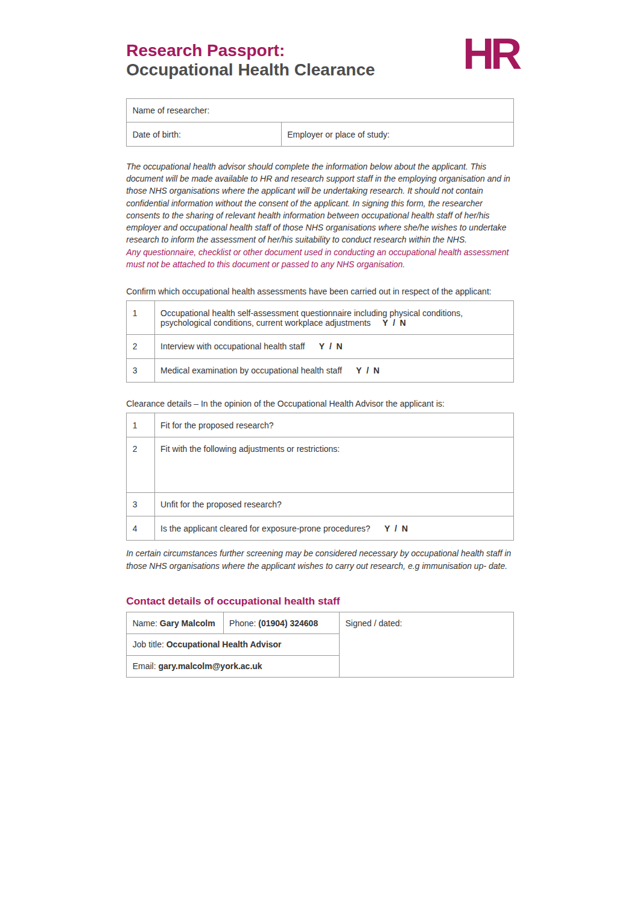HR
Research Passport: Occupational Health Clearance
| Name of researcher: |
| Date of birth: | Employer or place of study: |
The occupational health advisor should complete the information below about the applicant. This document will be made available to HR and research support staff in the employing organisation and in those NHS organisations where the applicant will be undertaking research. It should not contain confidential information without the consent of the applicant. In signing this form, the researcher consents to the sharing of relevant health information between occupational health staff of her/his employer and occupational health staff of those NHS organisations where she/he wishes to undertake research to inform the assessment of her/his suitability to conduct research within the NHS.
Any questionnaire, checklist or other document used in conducting an occupational health assessment must not be attached to this document or passed to any NHS organisation.
Confirm which occupational health assessments have been carried out in respect of the applicant:
| 1 | Occupational health self-assessment questionnaire including physical conditions, psychological conditions, current workplace adjustments Y / N |
| 2 | Interview with occupational health staff Y / N |
| 3 | Medical examination by occupational health staff Y / N |
Clearance details – In the opinion of the Occupational Health Advisor the applicant is:
| 1 | Fit for the proposed research? |
| 2 | Fit with the following adjustments or restrictions: |
| 3 | Unfit for the proposed research? |
| 4 | Is the applicant cleared for exposure-prone procedures? Y / N |
In certain circumstances further screening may be considered necessary by occupational health staff in those NHS organisations where the applicant wishes to carry out research, e.g immunisation up- date.
Contact details of occupational health staff
| Name: Gary Malcolm | Phone: (01904) 324608 | Signed / dated: |
| Job title: Occupational Health Advisor |
| Email: gary.malcolm@york.ac.uk |